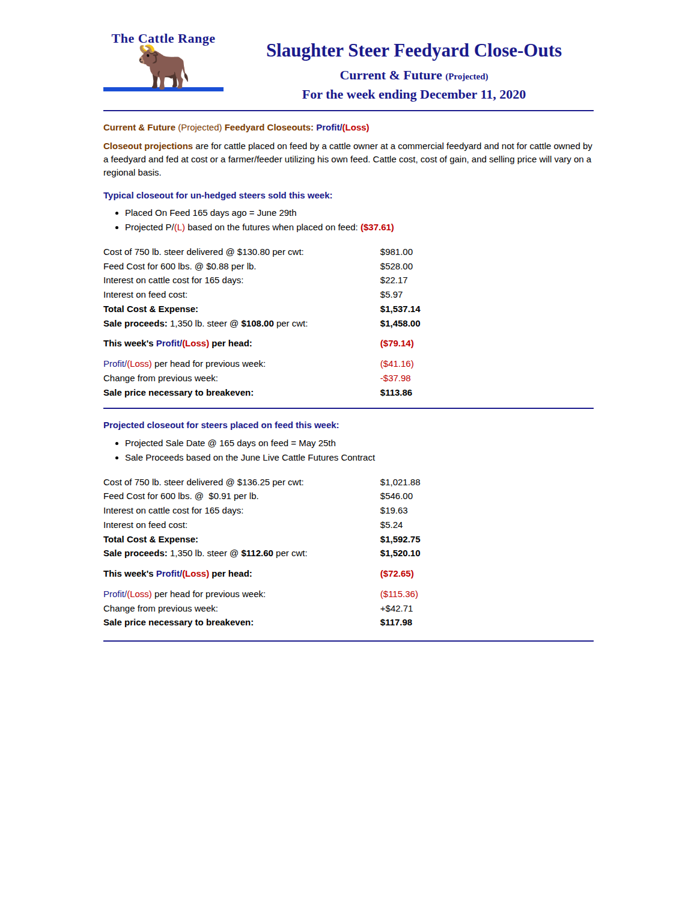The Cattle Range
🐂
Slaughter Steer Feedyard Close-Outs
Current & Future (Projected)
For the week ending December 11, 2020
Current & Future (Projected) Feedyard Closeouts: Profit/(Loss)
Closeout projections are for cattle placed on feed by a cattle owner at a commercial feedyard and not for cattle owned by a feedyard and fed at cost or a farmer/feeder utilizing his own feed. Cattle cost, cost of gain, and selling price will vary on a regional basis.
Typical closeout for un-hedged steers sold this week:
Placed On Feed 165 days ago = June 29th
Projected P/(L) based on the futures when placed on feed: ($37.61)
| Cost of 750 lb. steer delivered @ $130.80 per cwt: | $981.00 |
| Feed Cost for 600 lbs. @ $0.88 per lb. | $528.00 |
| Interest on cattle cost for 165 days: | $22.17 |
| Interest on feed cost: | $5.97 |
| Total Cost & Expense: | $1,537.14 |
| Sale proceeds: 1,350 lb. steer @ $108.00 per cwt: | $1,458.00 |
| This week's Profit/ (Loss) per head: | ($79.14) |
| Profit/ (Loss) per head for previous week: | ($41.16) |
| Change from previous week: | -$37.98 |
| Sale price necessary to breakeven: | $113.86 |
Projected closeout for steers placed on feed this week:
Projected Sale Date @ 165 days on feed = May 25th
Sale Proceeds based on the June Live Cattle Futures Contract
| Cost of 750 lb. steer delivered @ $136.25 per cwt: | $1,021.88 |
| Feed Cost for 600 lbs. @ $0.91 per lb. | $546.00 |
| Interest on cattle cost for 165 days: | $19.63 |
| Interest on feed cost: | $5.24 |
| Total Cost & Expense: | $1,592.75 |
| Sale proceeds: 1,350 lb. steer @ $112.60 per cwt: | $1,520.10 |
| This week's Profit/ (Loss) per head: | ($72.65) |
| Profit/ (Loss) per head for previous week: | ($115.36) |
| Change from previous week: | +$42.71 |
| Sale price necessary to breakeven: | $117.98 |